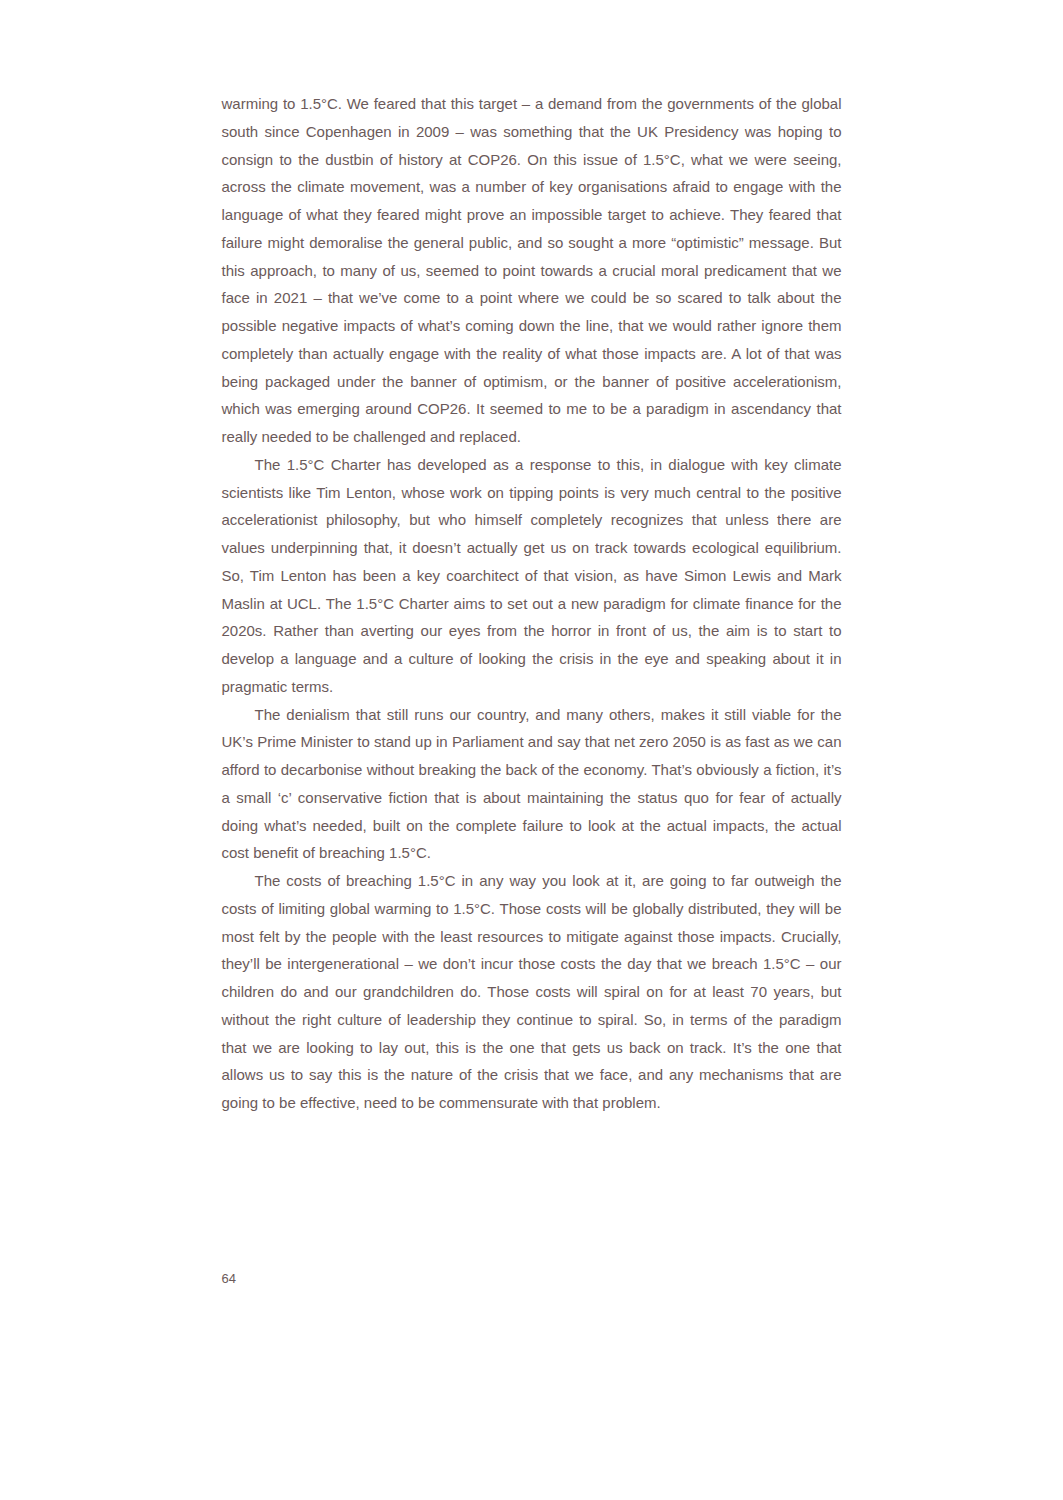warming to 1.5°C. We feared that this target – a demand from the governments of the global south since Copenhagen in 2009 – was something that the UK Presidency was hoping to consign to the dustbin of history at COP26. On this issue of 1.5°C, what we were seeing, across the climate movement, was a number of key organisations afraid to engage with the language of what they feared might prove an impossible target to achieve. They feared that failure might demoralise the general public, and so sought a more “optimistic” message. But this approach, to many of us, seemed to point towards a crucial moral predicament that we face in 2021 – that we’ve come to a point where we could be so scared to talk about the possible negative impacts of what’s coming down the line, that we would rather ignore them completely than actually engage with the reality of what those impacts are. A lot of that was being packaged under the banner of optimism, or the banner of positive accelerationism, which was emerging around COP26. It seemed to me to be a paradigm in ascendancy that really needed to be challenged and replaced.
The 1.5°C Charter has developed as a response to this, in dialogue with key climate scientists like Tim Lenton, whose work on tipping points is very much central to the positive accelerationist philosophy, but who himself completely recognizes that unless there are values underpinning that, it doesn’t actually get us on track towards ecological equilibrium. So, Tim Lenton has been a key coarchitect of that vision, as have Simon Lewis and Mark Maslin at UCL. The 1.5°C Charter aims to set out a new paradigm for climate finance for the 2020s. Rather than averting our eyes from the horror in front of us, the aim is to start to develop a language and a culture of looking the crisis in the eye and speaking about it in pragmatic terms.
The denialism that still runs our country, and many others, makes it still viable for the UK’s Prime Minister to stand up in Parliament and say that net zero 2050 is as fast as we can afford to decarbonise without breaking the back of the economy. That’s obviously a fiction, it’s a small ‘c’ conservative fiction that is about maintaining the status quo for fear of actually doing what’s needed, built on the complete failure to look at the actual impacts, the actual cost benefit of breaching 1.5°C.
The costs of breaching 1.5°C in any way you look at it, are going to far outweigh the costs of limiting global warming to 1.5°C. Those costs will be globally distributed, they will be most felt by the people with the least resources to mitigate against those impacts. Crucially, they’ll be intergenerational – we don’t incur those costs the day that we breach 1.5°C – our children do and our grandchildren do. Those costs will spiral on for at least 70 years, but without the right culture of leadership they continue to spiral. So, in terms of the paradigm that we are looking to lay out, this is the one that gets us back on track. It’s the one that allows us to say this is the nature of the crisis that we face, and any mechanisms that are going to be effective, need to be commensurate with that problem.
64